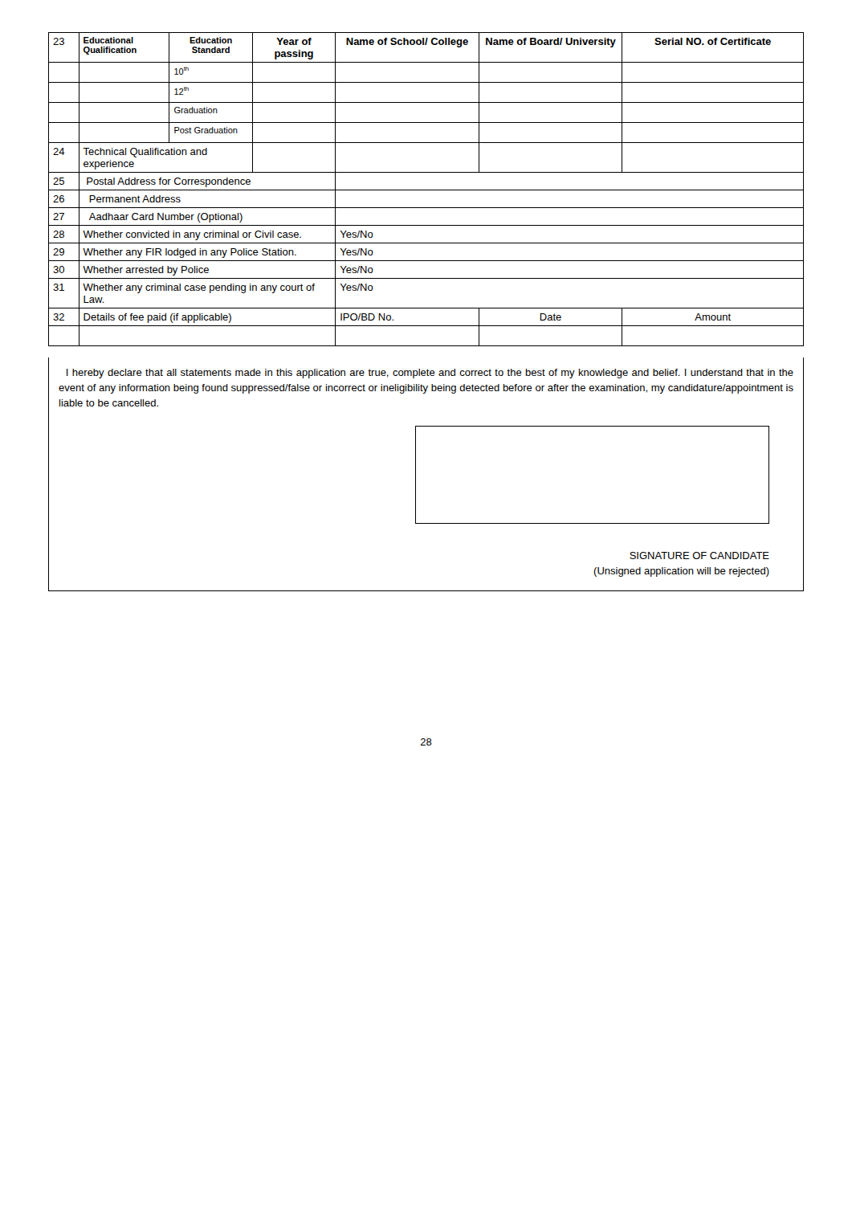| 23 | Educational Qualification | Education Standard | Year of passing | Name of School/ College | Name of Board/ University | Serial NO. of Certificate |
| | | 10 th | | | | |
| | | 12 th | | | | |
| | | Graduation | | | | |
| | | Post Graduation | | | | |
| 24 | Technical Qualification and experience | | | | |
| 25 | Postal Address for Correspondence | |
| 26 | Permanent Address | |
| 27 | Aadhaar Card Number (Optional) | |
| 28 | Whether convicted in any criminal or Civil case. | Yes/No |
| 29 | Whether any FIR lodged in any Police Station. | Yes/No |
| 30 | Whether arrested by Police | Yes/No |
| 31 | Whether any criminal case pending in any court of Law. | Yes/No |
| 32 | Details of fee paid (if applicable) | IPO/BD No. | Date | Amount |
I hereby declare that all statements made in this application are true, complete and correct to the best of my knowledge and belief. I understand that in the event of any information being found suppressed/false or incorrect or ineligibility being detected before or after the examination, my candidature/appointment is liable to be cancelled.
SIGNATURE OF CANDIDATE
(Unsigned application will be rejected)
28